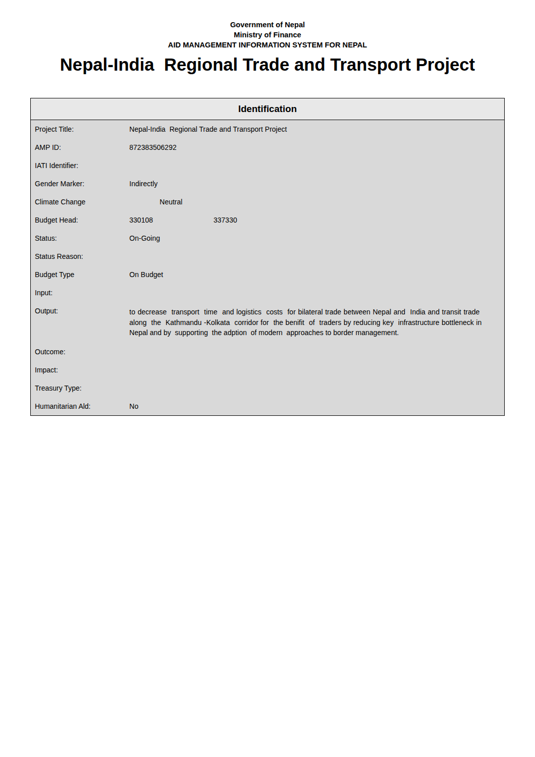Government of Nepal
Ministry of Finance
AID MANAGEMENT INFORMATION SYSTEM FOR NEPAL
Nepal-India Regional Trade and Transport Project
Identification
| Project Title: | Nepal-India Regional Trade and Transport Project |
| AMP ID: | 872383506292 |
| IATI Identifier: | |
| Gender Marker: | Indirectly |
| Climate Change | Neutral |
| Budget Head: | 330108 337330 |
| Status: | On-Going |
| Status Reason: | |
| Budget Type | On Budget |
| Input: | |
| Output: | to decrease transport time and logistics costs for bilateral trade between Nepal and India and transit trade along the Kathmandu -Kolkata corridor for the benifit of traders by reducing key infrastructure bottleneck in Nepal and by supporting the adption of modern approaches to border management. |
| Outcome: | |
| Impact: | |
| Treasury Type: | |
| Humanitarian Ald: | No |